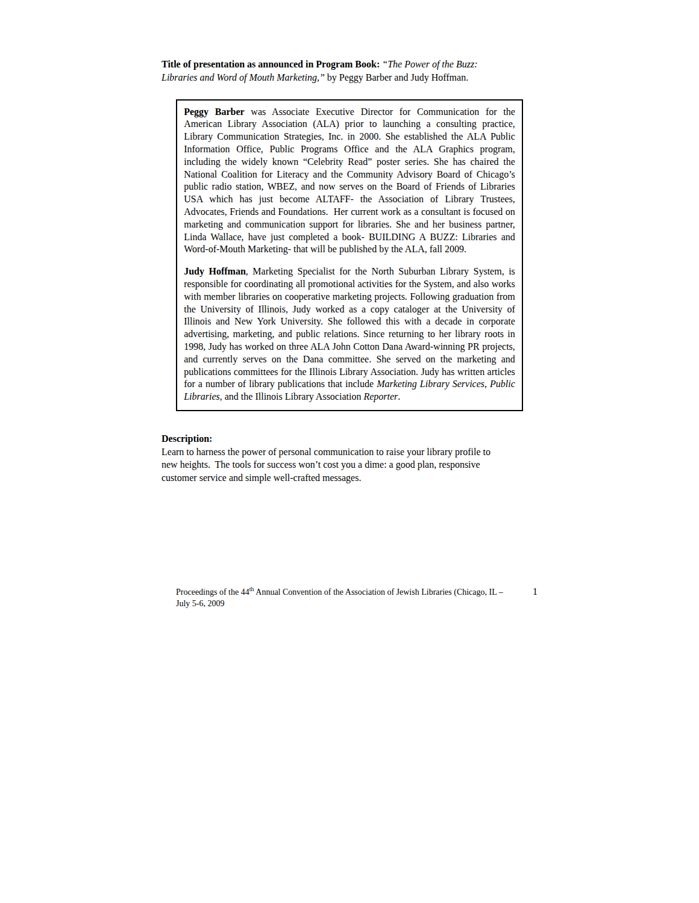Title of presentation as announced in Program Book: “The Power of the Buzz:
Libraries and Word of Mouth Marketing,” by Peggy Barber and Judy Hoffman.
Peggy Barber was Associate Executive Director for Communication for the American Library Association (ALA) prior to launching a consulting practice, Library Communication Strategies, Inc. in 2000. She established the ALA Public Information Office, Public Programs Office and the ALA Graphics program, including the widely known “Celebrity Read” poster series. She has chaired the National Coalition for Literacy and the Community Advisory Board of Chicago’s public radio station, WBEZ, and now serves on the Board of Friends of Libraries USA which has just become ALTAFF- the Association of Library Trustees, Advocates, Friends and Foundations. Her current work as a consultant is focused on marketing and communication support for libraries. She and her business partner, Linda Wallace, have just completed a book- BUILDING A BUZZ: Libraries and Word-of-Mouth Marketing- that will be published by the ALA, fall 2009.
Judy Hoffman, Marketing Specialist for the North Suburban Library System, is responsible for coordinating all promotional activities for the System, and also works with member libraries on cooperative marketing projects. Following graduation from the University of Illinois, Judy worked as a copy cataloger at the University of Illinois and New York University. She followed this with a decade in corporate advertising, marketing, and public relations. Since returning to her library roots in 1998, Judy has worked on three ALA John Cotton Dana Award-winning PR projects, and currently serves on the Dana committee. She served on the marketing and publications committees for the Illinois Library Association. Judy has written articles for a number of library publications that include Marketing Library Services, Public Libraries, and the Illinois Library Association Reporter.
Description:
Learn to harness the power of personal communication to raise your library profile to
new heights. The tools for success won’t cost you a dime: a good plan, responsive
customer service and simple well-crafted messages.
Proceedings of the 44th Annual Convention of the Association of Jewish Libraries (Chicago, IL – July 5-6, 2009 1